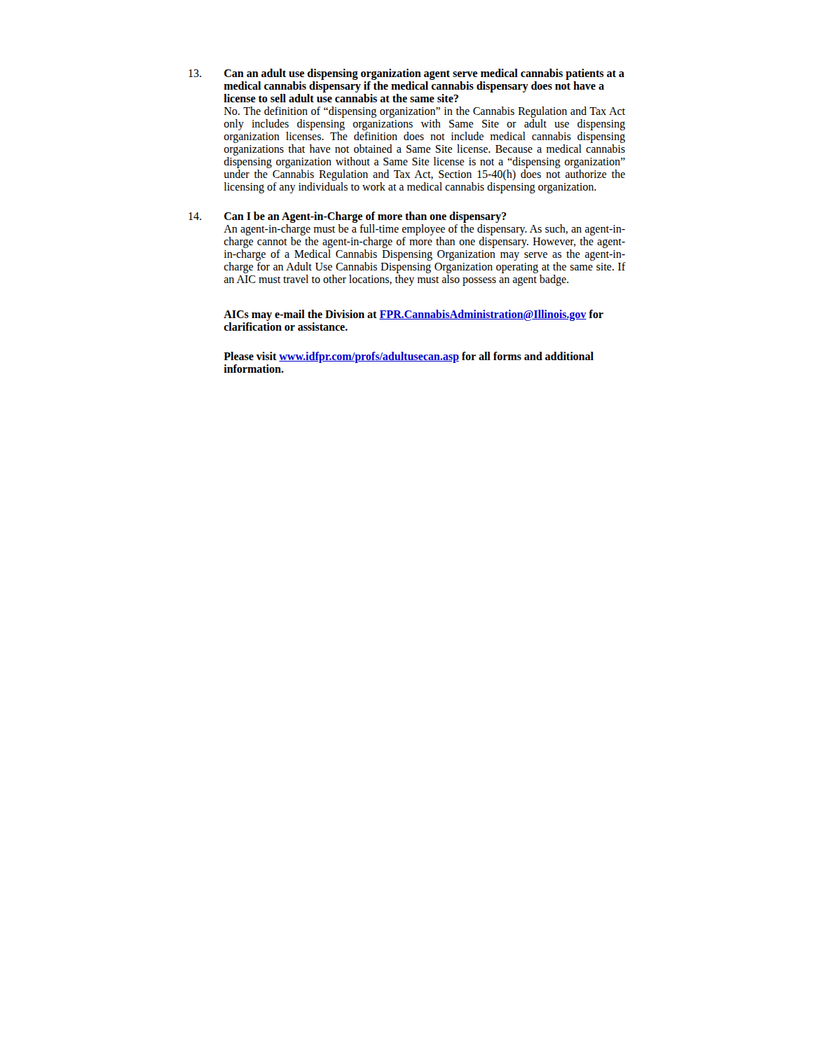13.
Can an adult use dispensing organization agent serve medical cannabis patients at a medical cannabis dispensary if the medical cannabis dispensary does not have a license to sell adult use cannabis at the same site?
No. The definition of “dispensing organization” in the Cannabis Regulation and Tax Act only includes dispensing organizations with Same Site or adult use dispensing organization licenses. The definition does not include medical cannabis dispensing organizations that have not obtained a Same Site license. Because a medical cannabis dispensing organization without a Same Site license is not a “dispensing organization” under the Cannabis Regulation and Tax Act, Section 15-40(h) does not authorize the licensing of any individuals to work at a medical cannabis dispensing organization.
14.
Can I be an Agent-in-Charge of more than one dispensary?
An agent-in-charge must be a full-time employee of the dispensary. As such, an agent-in-charge cannot be the agent-in-charge of more than one dispensary. However, the agent-in-charge of a Medical Cannabis Dispensing Organization may serve as the agent-in-charge for an Adult Use Cannabis Dispensing Organization operating at the same site. If an AIC must travel to other locations, they must also possess an agent badge.
AICs may e-mail the Division at FPR.CannabisAdministration@Illinois.gov for clarification or assistance.
Please visit www.idfpr.com/profs/adultusecan.asp for all forms and additional information.